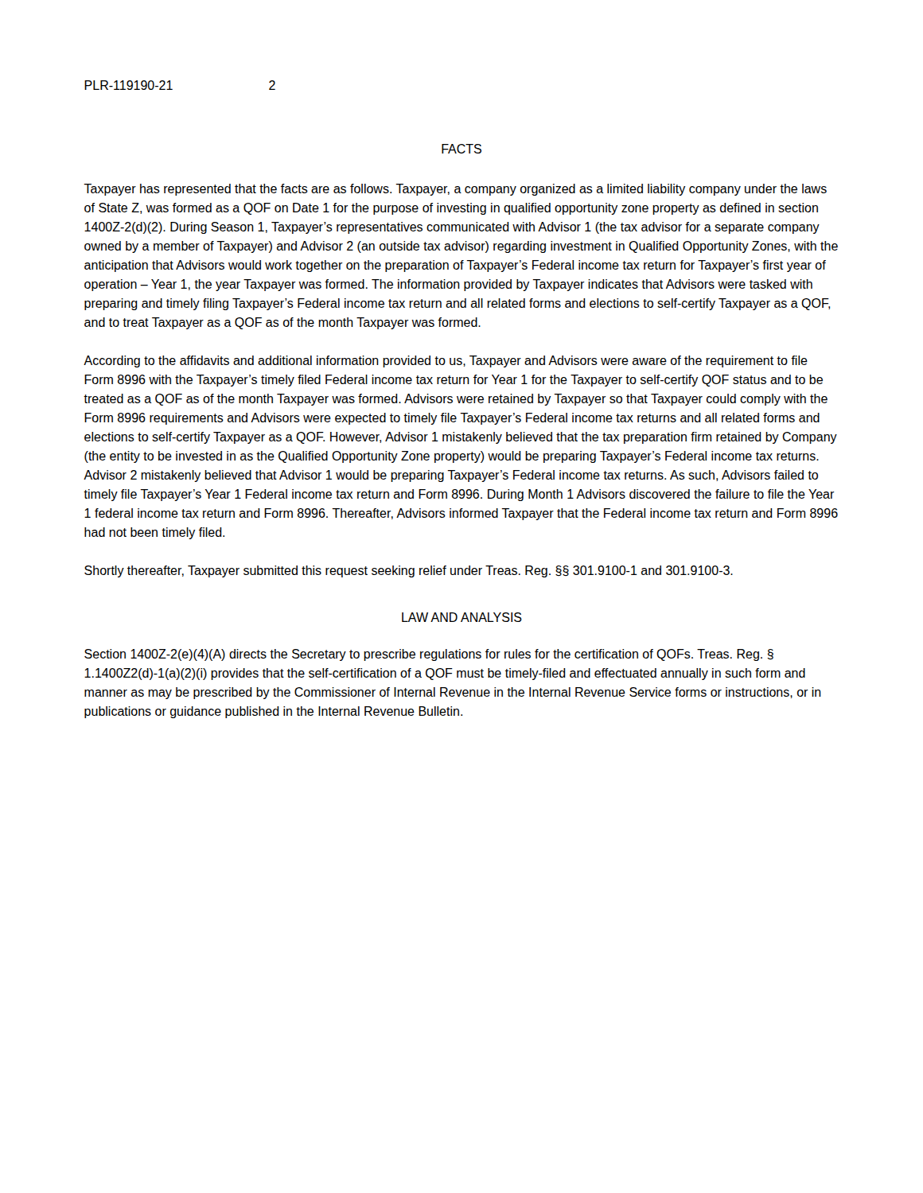PLR-119190-21 2
FACTS
Taxpayer has represented that the facts are as follows. Taxpayer, a company organized as a limited liability company under the laws of State Z, was formed as a QOF on Date 1 for the purpose of investing in qualified opportunity zone property as defined in section 1400Z-2(d)(2). During Season 1, Taxpayer’s representatives communicated with Advisor 1 (the tax advisor for a separate company owned by a member of Taxpayer) and Advisor 2 (an outside tax advisor) regarding investment in Qualified Opportunity Zones, with the anticipation that Advisors would work together on the preparation of Taxpayer’s Federal income tax return for Taxpayer’s first year of operation – Year 1, the year Taxpayer was formed. The information provided by Taxpayer indicates that Advisors were tasked with preparing and timely filing Taxpayer’s Federal income tax return and all related forms and elections to self-certify Taxpayer as a QOF, and to treat Taxpayer as a QOF as of the month Taxpayer was formed.
According to the affidavits and additional information provided to us, Taxpayer and Advisors were aware of the requirement to file Form 8996 with the Taxpayer’s timely filed Federal income tax return for Year 1 for the Taxpayer to self-certify QOF status and to be treated as a QOF as of the month Taxpayer was formed. Advisors were retained by Taxpayer so that Taxpayer could comply with the Form 8996 requirements and Advisors were expected to timely file Taxpayer’s Federal income tax returns and all related forms and elections to self-certify Taxpayer as a QOF. However, Advisor 1 mistakenly believed that the tax preparation firm retained by Company (the entity to be invested in as the Qualified Opportunity Zone property) would be preparing Taxpayer’s Federal income tax returns. Advisor 2 mistakenly believed that Advisor 1 would be preparing Taxpayer’s Federal income tax returns. As such, Advisors failed to timely file Taxpayer’s Year 1 Federal income tax return and Form 8996. During Month 1 Advisors discovered the failure to file the Year 1 federal income tax return and Form 8996. Thereafter, Advisors informed Taxpayer that the Federal income tax return and Form 8996 had not been timely filed.
Shortly thereafter, Taxpayer submitted this request seeking relief under Treas. Reg. §§ 301.9100-1 and 301.9100-3.
LAW AND ANALYSIS
Section 1400Z-2(e)(4)(A) directs the Secretary to prescribe regulations for rules for the certification of QOFs. Treas. Reg. § 1.1400Z2(d)-1(a)(2)(i) provides that the self-certification of a QOF must be timely-filed and effectuated annually in such form and manner as may be prescribed by the Commissioner of Internal Revenue in the Internal Revenue Service forms or instructions, or in publications or guidance published in the Internal Revenue Bulletin.